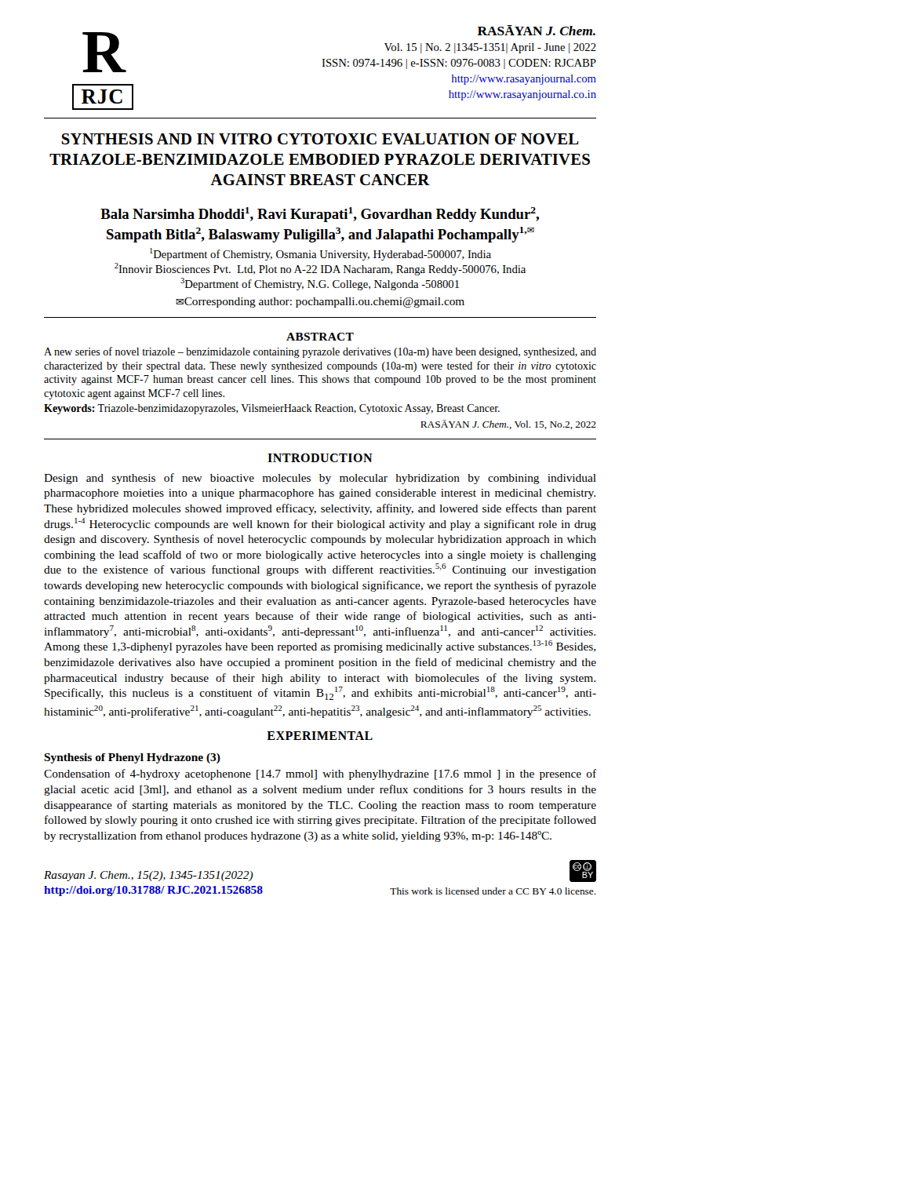R RJC
RASĀYAN J. Chem.
Vol. 15 | No. 2 |1345-1351| April - June | 2022
ISSN: 0974-1496 | e-ISSN: 0976-0083 | CODEN: RJCABP
http://www.rasayanjournal.com
http://www.rasayanjournal.co.in
Synthesis and In Vitro Cytotoxic Evaluation of Novel Triazole-Benzimidazole Embodied Pyrazole Derivatives Against Breast Cancer
Bala Narsimha Dhoddi1, Ravi Kurapati1, Govardhan Reddy Kundur2,
Sampath Bitla2, Balaswamy Puligilla3, and Jalapathi Pochampally1,✉
1Department of Chemistry, Osmania University, Hyderabad-500007, India
2Innovir Biosciences Pvt. Ltd, Plot no A-22 IDA Nacharam, Ranga Reddy-500076, India
3Department of Chemistry, N.G. College, Nalgonda -508001
✉Corresponding author: pochampalli.ou.chemi@gmail.com
ABSTRACT
A new series of novel triazole – benzimidazole containing pyrazole derivatives (10a-m) have been designed, synthesized, and characterized by their spectral data. These newly synthesized compounds (10a-m) were tested for their in vitro cytotoxic activity against MCF-7 human breast cancer cell lines. This shows that compound 10b proved to be the most prominent cytotoxic agent against MCF-7 cell lines.
Keywords: Triazole-benzimidazopyrazoles, VilsmeierHaack Reaction, Cytotoxic Assay, Breast Cancer.
RASĀYAN J. Chem., Vol. 15, No.2, 2022
INTRODUCTION
Design and synthesis of new bioactive molecules by molecular hybridization by combining individual pharmacophore moieties into a unique pharmacophore has gained considerable interest in medicinal chemistry. These hybridized molecules showed improved efficacy, selectivity, affinity, and lowered side effects than parent drugs.1-4 Heterocyclic compounds are well known for their biological activity and play a significant role in drug design and discovery. Synthesis of novel heterocyclic compounds by molecular hybridization approach in which combining the lead scaffold of two or more biologically active heterocycles into a single moiety is challenging due to the existence of various functional groups with different reactivities.5,6 Continuing our investigation towards developing new heterocyclic compounds with biological significance, we report the synthesis of pyrazole containing benzimidazole-triazoles and their evaluation as anti-cancer agents. Pyrazole-based heterocycles have attracted much attention in recent years because of their wide range of biological activities, such as anti-inflammatory7, anti-microbial8, anti-oxidants9, anti-depressant10, anti-influenza11, and anti-cancer12 activities. Among these 1,3-diphenyl pyrazoles have been reported as promising medicinally active substances.13-16 Besides, benzimidazole derivatives also have occupied a prominent position in the field of medicinal chemistry and the pharmaceutical industry because of their high ability to interact with biomolecules of the living system. Specifically, this nucleus is a constituent of vitamin B1217, and exhibits anti-microbial18, anti-cancer19, anti-histaminic20, anti-proliferative21, anti-coagulant22, anti-hepatitis23, analgesic24, and anti-inflammatory25 activities.
EXPERIMENTAL
Synthesis of Phenyl Hydrazone (3)
Condensation of 4-hydroxy acetophenone [14.7 mmol] with phenylhydrazine [17.6 mmol ] in the presence of glacial acetic acid [3ml], and ethanol as a solvent medium under reflux conditions for 3 hours results in the disappearance of starting materials as monitored by the TLC. Cooling the reaction mass to room temperature followed by slowly pouring it onto crushed ice with stirring gives precipitate. Filtration of the precipitate followed by recrystallization from ethanol produces hydrazone (3) as a white solid, yielding 93%, m-p: 146-148ºC.
Rasayan J. Chem., 15(2), 1345-1351(2022)
http://doi.org/10.31788/ RJC.2021.1526858
ccⓘ BY
This work is licensed under a CC BY 4.0 license.